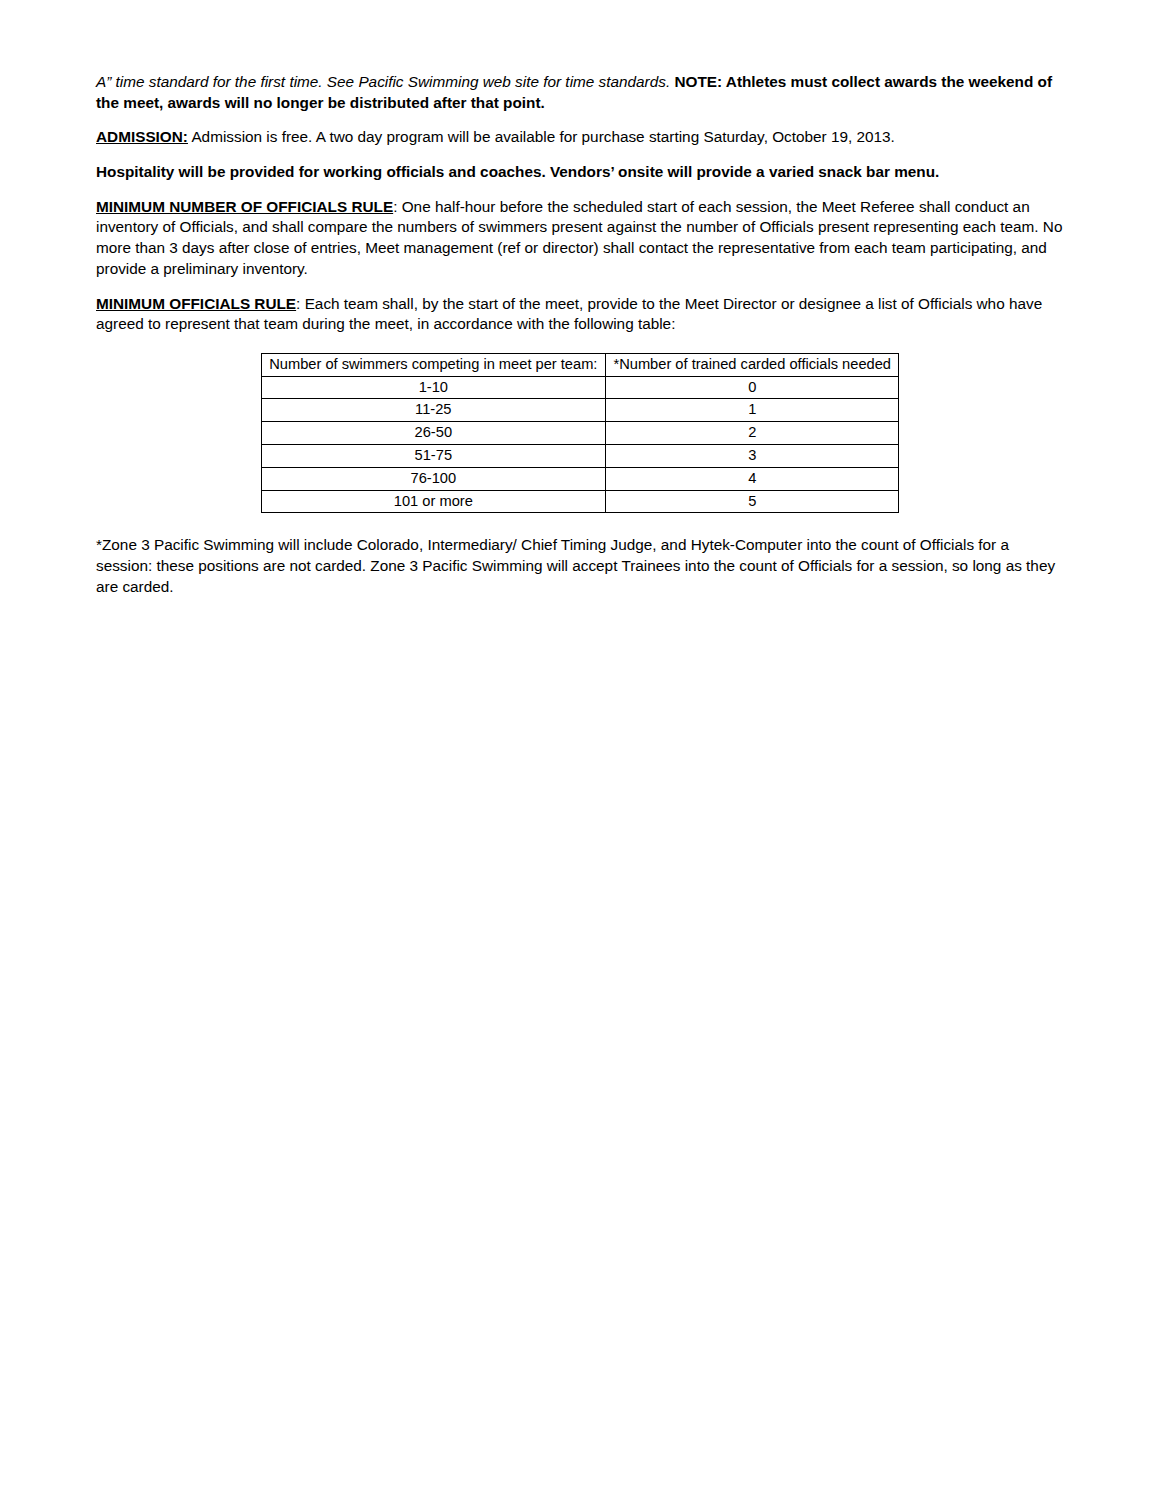A” time standard for the first time. See Pacific Swimming web site for time standards. NOTE: Athletes must collect awards the weekend of the meet, awards will no longer be distributed after that point.
ADMISSION: Admission is free. A two day program will be available for purchase starting Saturday, October 19, 2013.
Hospitality will be provided for working officials and coaches. Vendors’ onsite will provide a varied snack bar menu.
MINIMUM NUMBER OF OFFICIALS RULE: One half-hour before the scheduled start of each session, the Meet Referee shall conduct an inventory of Officials, and shall compare the numbers of swimmers present against the number of Officials present representing each team. No more than 3 days after close of entries, Meet management (ref or director) shall contact the representative from each team participating, and provide a preliminary inventory.
MINIMUM OFFICIALS RULE: Each team shall, by the start of the meet, provide to the Meet Director or designee a list of Officials who have agreed to represent that team during the meet, in accordance with the following table:
| Number of swimmers competing in meet per team: | *Number of trained carded officials needed |
| 1-10 | 0 |
| 11-25 | 1 |
| 26-50 | 2 |
| 51-75 | 3 |
| 76-100 | 4 |
| 101 or more | 5 |
*Zone 3 Pacific Swimming will include Colorado, Intermediary/ Chief Timing Judge, and Hytek-Computer into the count of Officials for a session: these positions are not carded. Zone 3 Pacific Swimming will accept Trainees into the count of Officials for a session, so long as they are carded.